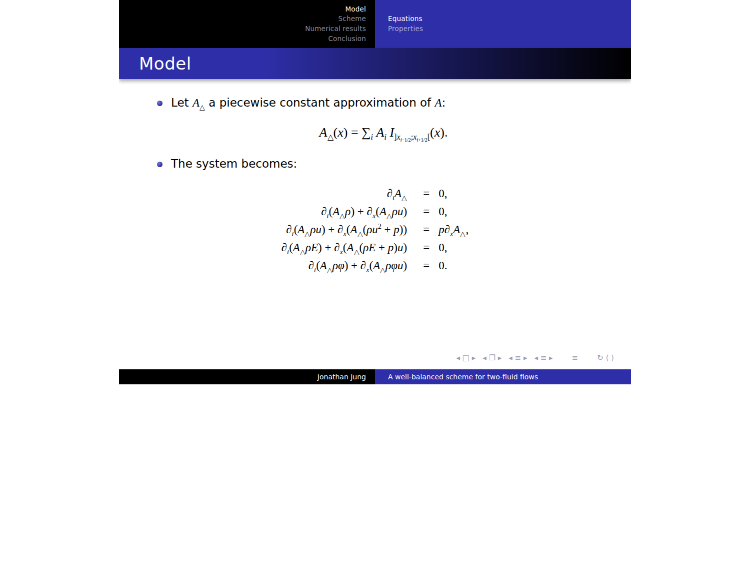Model Scheme Numerical results Conclusion
Equations Properties
Model
Let A△ a piecewise constant approximation of A:
A△(x) = ∑i Ai I]xi−1/2;xi+1/2[(x).
The system becomes:
| ∂ t A △ | = | 0, |
| ∂ t ( A △ ρ ) + ∂ x ( A △ ρu ) | = | 0, |
| ∂ t ( A △ ρu ) + ∂ x ( A △ ( ρu 2 + p )) | = | p ∂ x A △ , |
| ∂ t ( A △ ρE ) + ∂ x ( A △ ( ρE + p ) u ) | = | 0, |
| ∂ t ( A △ ρφ ) + ∂ x ( A △ ρφu ) | = | 0. |
◂ □ ▸ ◂ ❐ ▸ ◂ ≡ ▸ ◂ ≡ ▸ ≡ ↻ ⟨ ⟩
Jonathan Jung
A well-balanced scheme for two-fluid flows